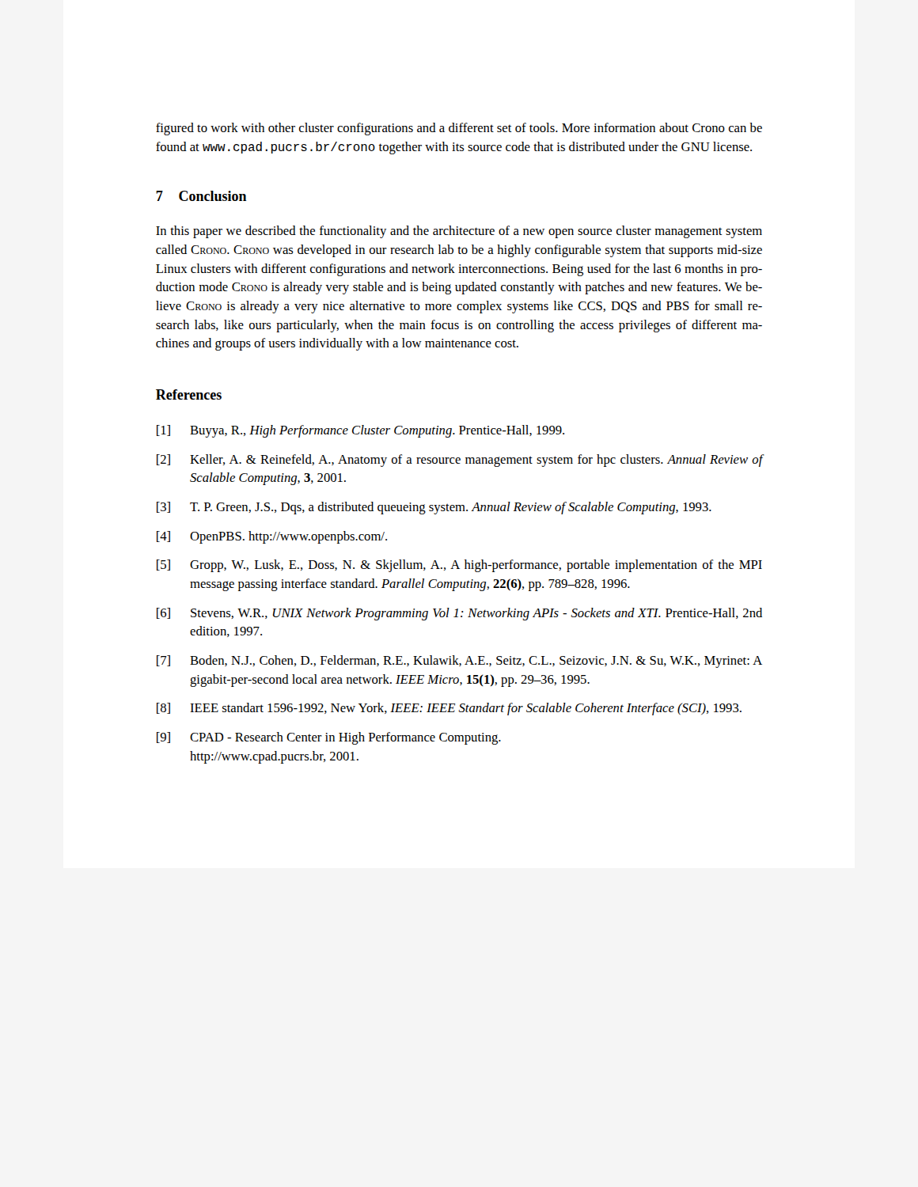figured to work with other cluster configurations and a different set of tools. More information about Crono can be found at www.cpad.pucrs.br/crono together with its source code that is distributed under the GNU license.
7 Conclusion
In this paper we described the functionality and the architecture of a new open source cluster management system called Crono. Crono was developed in our research lab to be a highly configurable system that supports mid-size Linux clusters with different configurations and network interconnections. Being used for the last 6 months in production mode Crono is already very stable and is being updated constantly with patches and new features. We believe Crono is already a very nice alternative to more complex systems like CCS, DQS and PBS for small research labs, like ours particularly, when the main focus is on controlling the access privileges of different machines and groups of users individually with a low maintenance cost.
References
[1] Buyya, R., High Performance Cluster Computing. Prentice-Hall, 1999.
[2] Keller, A. & Reinefeld, A., Anatomy of a resource management system for hpc clusters. Annual Review of Scalable Computing, 3, 2001.
[3] T. P. Green, J.S., Dqs, a distributed queueing system. Annual Review of Scalable Computing, 1993.
[4] OpenPBS. http://www.openpbs.com/.
[5] Gropp, W., Lusk, E., Doss, N. & Skjellum, A., A high-performance, portable implementation of the MPI message passing interface standard. Parallel Computing, 22(6), pp. 789–828, 1996.
[6] Stevens, W.R., UNIX Network Programming Vol 1: Networking APIs - Sockets and XTI. Prentice-Hall, 2nd edition, 1997.
[7] Boden, N.J., Cohen, D., Felderman, R.E., Kulawik, A.E., Seitz, C.L., Seizovic, J.N. & Su, W.K., Myrinet: A gigabit-per-second local area network. IEEE Micro, 15(1), pp. 29–36, 1995.
[8] IEEE standart 1596-1992, New York, IEEE: IEEE Standart for Scalable Coherent Interface (SCI), 1993.
[9] CPAD - Research Center in High Performance Computing.
http://www.cpad.pucrs.br, 2001.